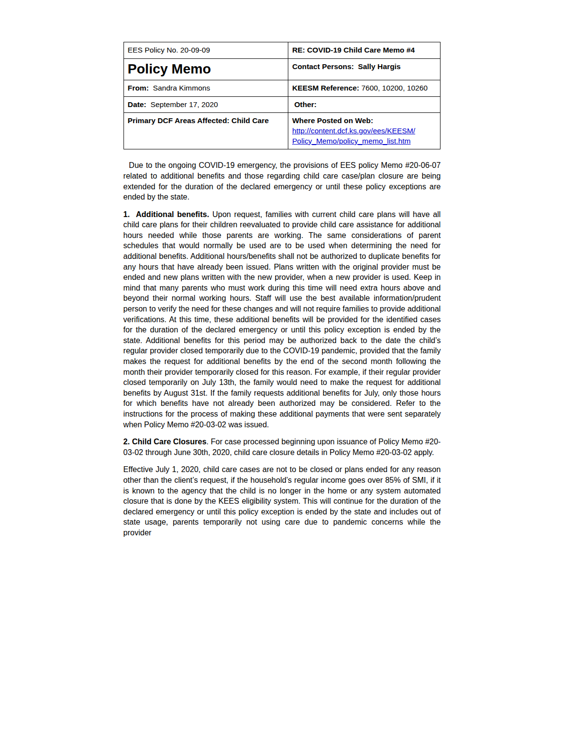| EES Policy No. 20-09-09 | RE: COVID-19 Child Care Memo #4 |
| Policy Memo | Contact Persons: Sally Hargis |
| From: Sandra Kimmons | KEESM Reference: 7600, 10200, 10260 |
| Date: September 17, 2020 | Other: |
| Primary DCF Areas Affected: Child Care | Where Posted on Web: http://content.dcf.ks.gov/ees/KEESM/ Policy_Memo/policy_memo_list.htm |
Due to the ongoing COVID-19 emergency, the provisions of EES policy Memo #20-06-07 related to additional benefits and those regarding child care case/plan closure are being extended for the duration of the declared emergency or until these policy exceptions are ended by the state.
1. Additional benefits. Upon request, families with current child care plans will have all child care plans for their children reevaluated to provide child care assistance for additional hours needed while those parents are working. The same considerations of parent schedules that would normally be used are to be used when determining the need for additional benefits. Additional hours/benefits shall not be authorized to duplicate benefits for any hours that have already been issued. Plans written with the original provider must be ended and new plans written with the new provider, when a new provider is used. Keep in mind that many parents who must work during this time will need extra hours above and beyond their normal working hours. Staff will use the best available information/prudent person to verify the need for these changes and will not require families to provide additional verifications. At this time, these additional benefits will be provided for the identified cases for the duration of the declared emergency or until this policy exception is ended by the state. Additional benefits for this period may be authorized back to the date the child’s regular provider closed temporarily due to the COVID-19 pandemic, provided that the family makes the request for additional benefits by the end of the second month following the month their provider temporarily closed for this reason. For example, if their regular provider closed temporarily on July 13th, the family would need to make the request for additional benefits by August 31st. If the family requests additional benefits for July, only those hours for which benefits have not already been authorized may be considered. Refer to the instructions for the process of making these additional payments that were sent separately when Policy Memo #20-03-02 was issued.
2. Child Care Closures. For case processed beginning upon issuance of Policy Memo #20-03-02 through June 30th, 2020, child care closure details in Policy Memo #20-03-02 apply.
Effective July 1, 2020, child care cases are not to be closed or plans ended for any reason other than the client’s request, if the household’s regular income goes over 85% of SMI, if it is known to the agency that the child is no longer in the home or any system automated closure that is done by the KEES eligibility system. This will continue for the duration of the declared emergency or until this policy exception is ended by the state and includes out of state usage, parents temporarily not using care due to pandemic concerns while the provider